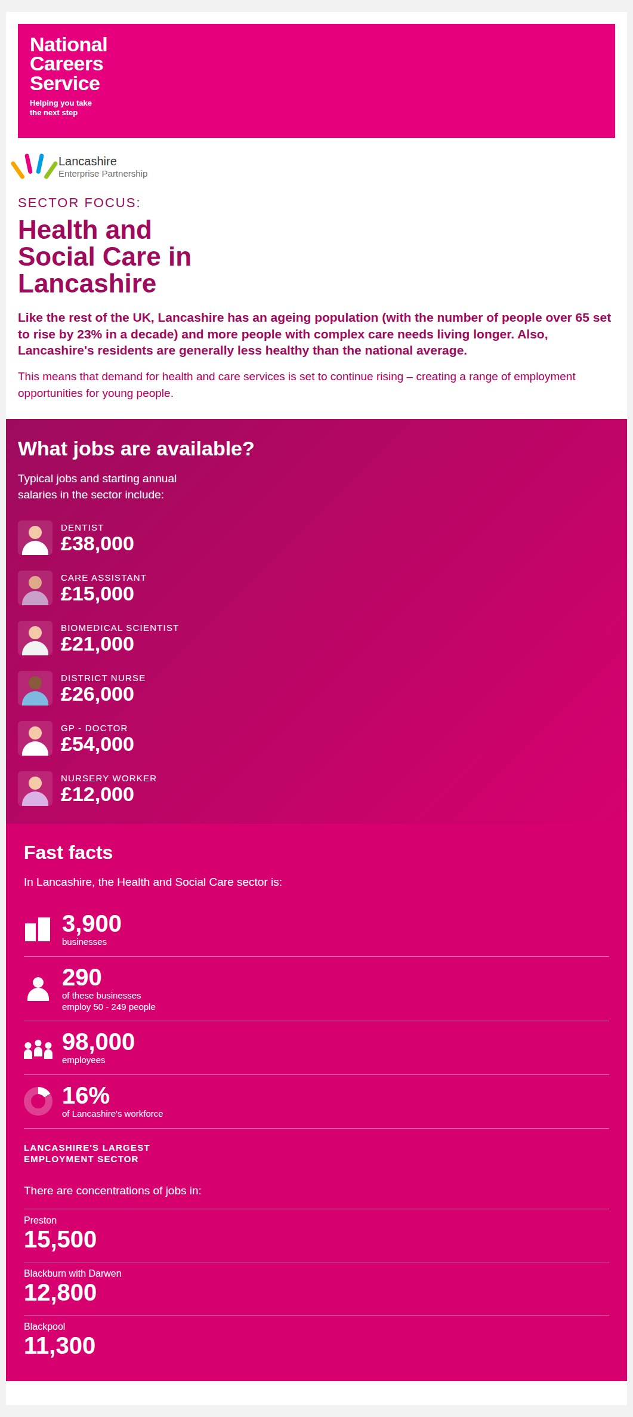National
Careers
Service
Helping you take
the next step
Lancashire
Enterprise Partnership
SECTOR FOCUS:
Health and
Social Care in
Lancashire
Like the rest of the UK, Lancashire has an ageing population (with the number of people over 65 set to rise by 23% in a decade) and more people with complex care needs living longer. Also, Lancashire's residents are generally less healthy than the national average.
This means that demand for health and care services is set to continue rising – creating a range of employment opportunities for young people.
What jobs are available?
Typical jobs and starting annual salaries in the sector include:
Dentist
£38,000
Care Assistant
£15,000
Biomedical Scientist
£21,000
District Nurse
£26,000
GP - Doctor
£54,000
Nursery Worker
£12,000
Fast facts
In Lancashire, the Health and Social Care sector is:
3,900
businesses
290
of these businesses
employ 50 - 249 people
98,000
employees
16%
of Lancashire's workforce
Lancashire's largest
employment sector
There are concentrations of jobs in:
Preston
15,500
Blackburn with Darwen
12,800
Blackpool
11,300